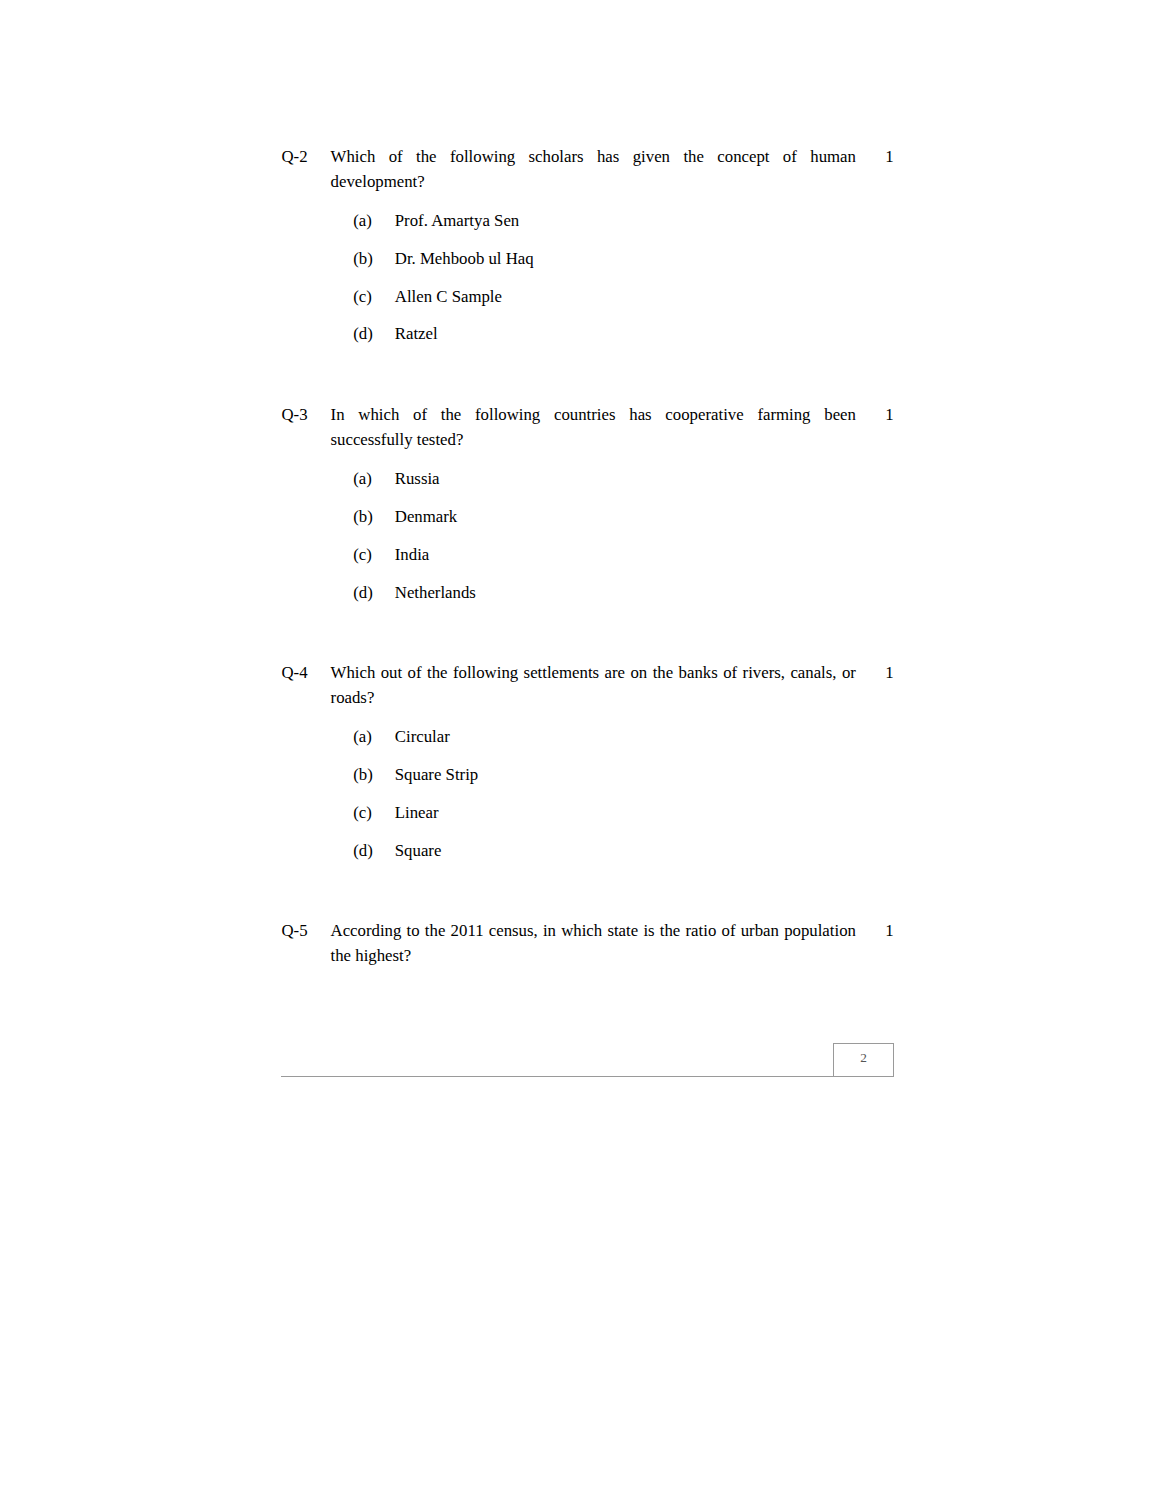| Q-2 | Which of the following scholars has given the concept of human development? (a) Prof. Amartya Sen (b) Dr. Mehboob ul Haq (c) Allen C Sample (d) Ratzel | 1 |
| Q-3 | In which of the following countries has cooperative farming been successfully tested? (a) Russia (b) Denmark (c) India (d) Netherlands | 1 |
| Q-4 | Which out of the following settlements are on the banks of rivers, canals, or roads? (a) Circular (b) Square Strip (c) Linear (d) Square | 1 |
| Q-5 | According to the 2011 census, in which state is the ratio of urban population the highest? | 1 |
2